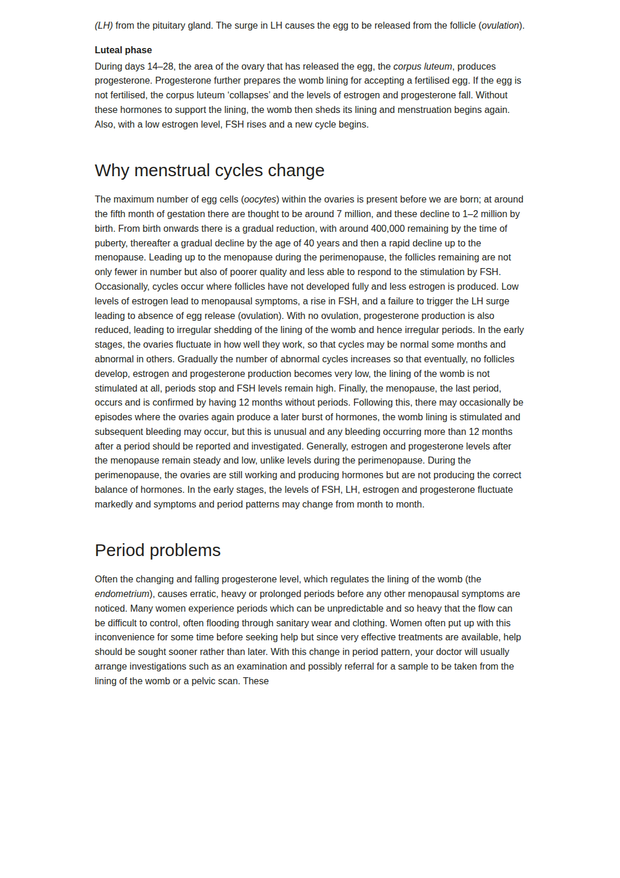(LH) from the pituitary gland. The surge in LH causes the egg to be released from the follicle (ovulation).
Luteal phase
During days 14–28, the area of the ovary that has released the egg, the corpus luteum, produces progesterone. Progesterone further prepares the womb lining for accepting a fertilised egg. If the egg is not fertilised, the corpus luteum ‘collapses’ and the levels of estrogen and progesterone fall. Without these hormones to support the lining, the womb then sheds its lining and menstruation begins again. Also, with a low estrogen level, FSH rises and a new cycle begins.
Why menstrual cycles change
The maximum number of egg cells (oocytes) within the ovaries is present before we are born; at around the fifth month of gestation there are thought to be around 7 million, and these decline to 1–2 million by birth. From birth onwards there is a gradual reduction, with around 400,000 remaining by the time of puberty, thereafter a gradual decline by the age of 40 years and then a rapid decline up to the menopause. Leading up to the menopause during the perimenopause, the follicles remaining are not only fewer in number but also of poorer quality and less able to respond to the stimulation by FSH. Occasionally, cycles occur where follicles have not developed fully and less estrogen is produced. Low levels of estrogen lead to menopausal symptoms, a rise in FSH, and a failure to trigger the LH surge leading to absence of egg release (ovulation). With no ovulation, progesterone production is also reduced, leading to irregular shedding of the lining of the womb and hence irregular periods. In the early stages, the ovaries fluctuate in how well they work, so that cycles may be normal some months and abnormal in others. Gradually the number of abnormal cycles increases so that eventually, no follicles develop, estrogen and progesterone production becomes very low, the lining of the womb is not stimulated at all, periods stop and FSH levels remain high. Finally, the menopause, the last period, occurs and is confirmed by having 12 months without periods. Following this, there may occasionally be episodes where the ovaries again produce a later burst of hormones, the womb lining is stimulated and subsequent bleeding may occur, but this is unusual and any bleeding occurring more than 12 months after a period should be reported and investigated. Generally, estrogen and progesterone levels after the menopause remain steady and low, unlike levels during the perimenopause. During the perimenopause, the ovaries are still working and producing hormones but are not producing the correct balance of hormones. In the early stages, the levels of FSH, LH, estrogen and progesterone fluctuate markedly and symptoms and period patterns may change from month to month.
Period problems
Often the changing and falling progesterone level, which regulates the lining of the womb (the endometrium), causes erratic, heavy or prolonged periods before any other menopausal symptoms are noticed. Many women experience periods which can be unpredictable and so heavy that the flow can be difficult to control, often flooding through sanitary wear and clothing. Women often put up with this inconvenience for some time before seeking help but since very effective treatments are available, help should be sought sooner rather than later. With this change in period pattern, your doctor will usually arrange investigations such as an examination and possibly referral for a sample to be taken from the lining of the womb or a pelvic scan. These